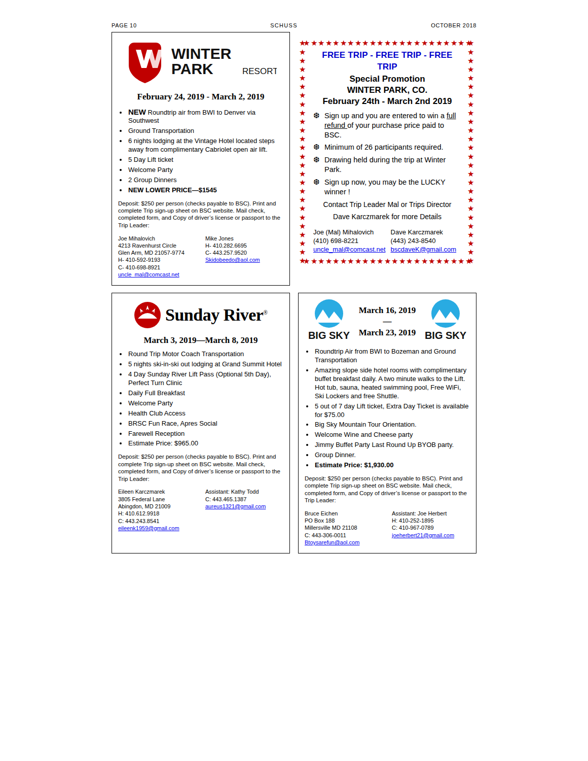PAGE 10
SCHUSS
OCTOBER 2018
WINTER PARK RESORT
February 24, 2019 - March 2, 2019
NEW Roundtrip air from BWI to Denver via Southwest
Ground Transportation
6 nights lodging at the Vintage Hotel located steps away from complimentary Cabriolet open air lift.
5 Day Lift ticket
Welcome Party
2 Group Dinners
NEW LOWER PRICE—$1545
Deposit: $250 per person (checks payable to BSC). Print and complete Trip sign-up sheet on BSC website. Mail check, completed form, and Copy of driver’s license or passport to the Trip Leader:
Joe Mihalovich
4213 Ravenhurst Circle
Glen Arm, MD 21057-9774
H- 410-592-9193
C- 410-698-8921
uncle_mal@comcast.net
Mike Jones
H- 410.282.6695
C- 443.257.9520
Skidobeedo@aol.com
★★★★★★★★★★★★★★★★★★★★★★★
★★★★★★★★★★★★★★★★★★★★★★★★★★
★★★★★★★★★★★★★★★★★★★★★★★★★★
FREE TRIP - FREE TRIP - FREE TRIP
Special Promotion
WINTER PARK, CO.
February 24th - March 2nd 2019
Sign up and you are entered to win a full refund of your purchase price paid to BSC.
Minimum of 26 participants required.
Drawing held during the trip at Winter Park.
Sign up now, you may be the LUCKY winner !
Contact Trip Leader Mal or Trips Director
Dave Karczmarek for more Details
Joe (Mal) Mihalovich
(410) 698-8221
uncle_mal@comcast.net
Dave Karczmarek
(443) 243-8540
bscdaveK@gmail.com
★★★★★★★★★★★★★★★★★★★★★★★
Sunday River®
March 3, 2019—March 8, 2019
Round Trip Motor Coach Transportation
5 nights ski-in-ski out lodging at Grand Summit Hotel
4 Day Sunday River Lift Pass (Optional 5th Day), Perfect Turn Clinic
Daily Full Breakfast
Welcome Party
Health Club Access
BRSC Fun Race, Apres Social
Farewell Reception
Estimate Price: $965.00
Deposit: $250 per person (checks payable to BSC). Print and complete Trip sign-up sheet on BSC website. Mail check, completed form, and Copy of driver’s license or passport to the Trip Leader:
Eileen Karczmarek
3805 Federal Lane
Abingdon, MD 21009
H: 410.612.9918
C: 443.243.8541
eileenk1959@gmail.com
Assistant: Kathy Todd
C: 443.465.1387
aureus1321@gmail.com
BIG SKY
March 16, 2019—
March 23, 2019
BIG SKY
Roundtrip Air from BWI to Bozeman and Ground Transportation
Amazing slope side hotel rooms with complimentary buffet breakfast daily. A two minute walks to the Lift. Hot tub, sauna, heated swimming pool, Free WiFi, Ski Lockers and free Shuttle.
5 out of 7 day Lift ticket, Extra Day Ticket is available for $75.00
Big Sky Mountain Tour Orientation.
Welcome Wine and Cheese party
Jimmy Buffet Party Last Round Up BYOB party.
Group Dinner.
Estimate Price: $1,930.00
Deposit: $250 per person (checks payable to BSC). Print and complete Trip sign-up sheet on BSC website. Mail check, completed form, and Copy of driver’s license or passport to the Trip Leader:
Bruce Eichen
PO Box 188
Millersville MD 21108
C: 443-306-0011
Btoysarefun@aol.com
Assistant: Joe Herbert
H: 410-252-1895
C: 410-967-0789
joeherbert21@gmail.com